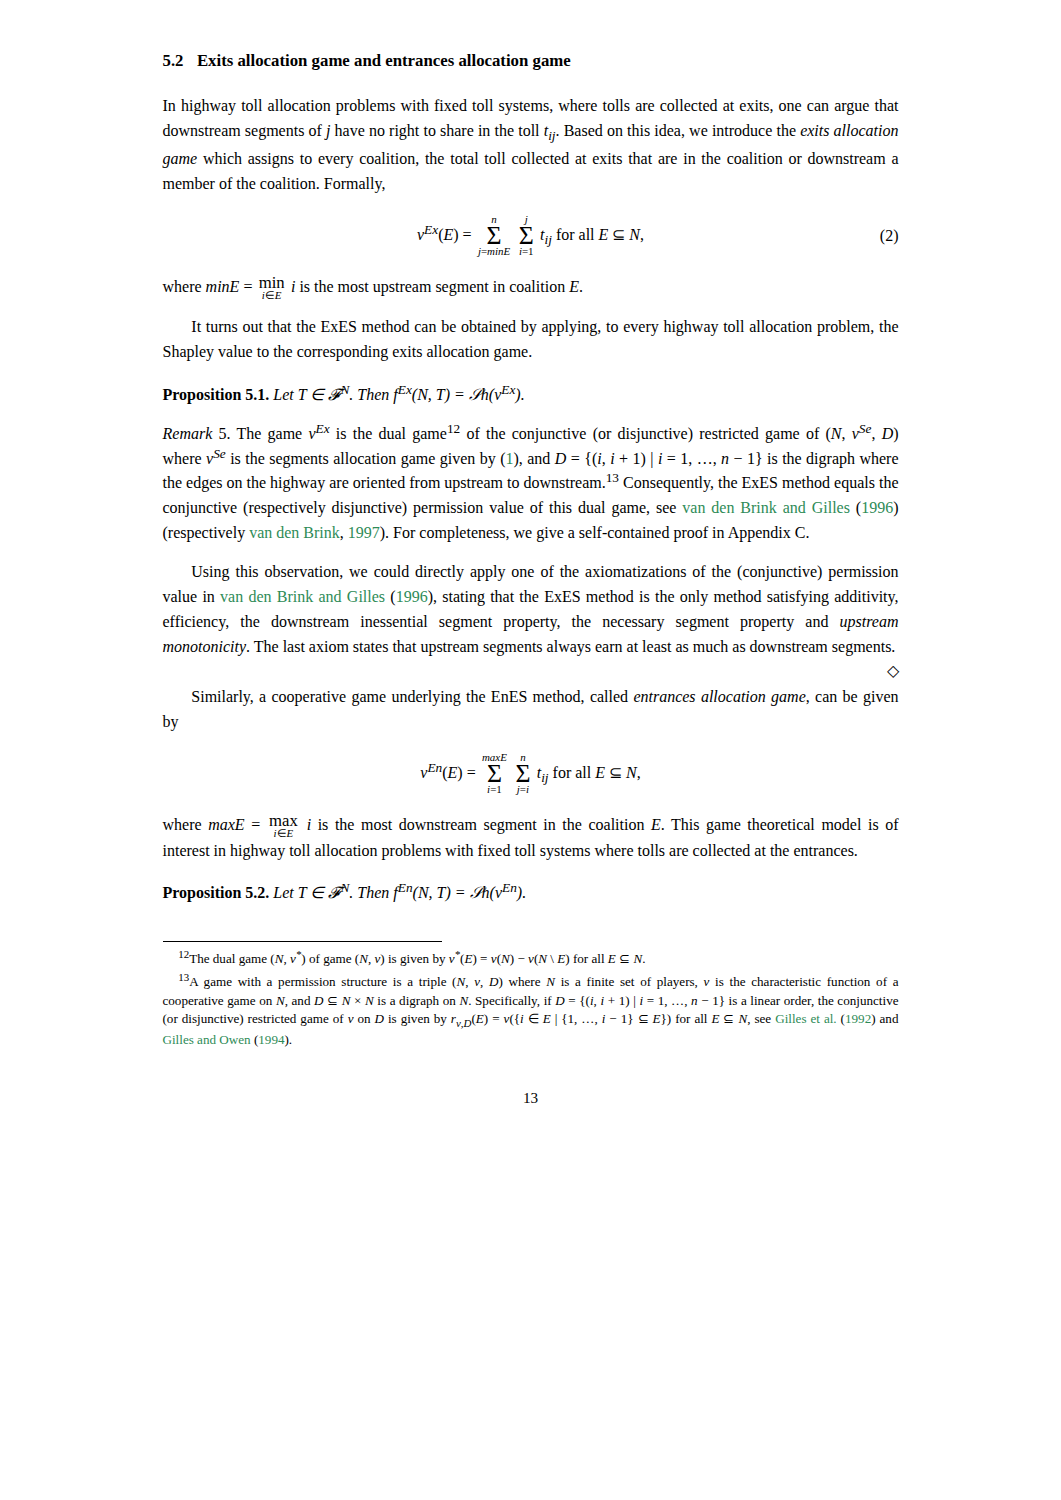5.2 Exits allocation game and entrances allocation game
In highway toll allocation problems with fixed toll systems, where tolls are collected at exits, one can argue that downstream segments of j have no right to share in the toll tij. Based on this idea, we introduce the exits allocation game which assigns to every coalition, the total toll collected at exits that are in the coalition or downstream a member of the coalition. Formally,
νEx(E) = nΣj=minE jΣi=1 tij for all E ⊆ N, (2)
where minE = min i∈E i is the most upstream segment in coalition E.
It turns out that the ExES method can be obtained by applying, to every highway toll allocation problem, the Shapley value to the corresponding exits allocation game.
Proposition 5.1. Let T ∈ 𝓕N. Then fEx(N, T) = 𝒮h(νEx).
Remark 5. The game νEx is the dual game12 of the conjunctive (or disjunctive) restricted game of (N, νSe, D) where νSe is the segments allocation game given by (1), and D = {(i, i + 1) | i = 1, …, n − 1} is the digraph where the edges on the highway are oriented from upstream to downstream.13 Consequently, the ExES method equals the conjunctive (respectively disjunctive) permission value of this dual game, see van den Brink and Gilles (1996) (respectively van den Brink, 1997). For completeness, we give a self-contained proof in Appendix C.
Using this observation, we could directly apply one of the axiomatizations of the (conjunctive) permission value in van den Brink and Gilles (1996), stating that the ExES method is the only method satisfying additivity, efficiency, the downstream inessential segment property, the necessary segment property and upstream monotonicity. The last axiom states that upstream segments always earn at least as much as downstream segments. ◇
Similarly, a cooperative game underlying the EnES method, called entrances allocation game, can be given by
νEn(E) = maxE Σi=1 nΣj=i tij for all E ⊆ N,
where maxE = max i∈E i is the most downstream segment in the coalition E. This game theoretical model is of interest in highway toll allocation problems with fixed toll systems where tolls are collected at the entrances.
Proposition 5.2. Let T ∈ 𝓕N. Then fEn(N, T) = 𝒮h(νEn).
12The dual game (N, ν*) of game (N, ν) is given by ν*(E) = ν(N) − ν(N \ E) for all E ⊆ N.
13A game with a permission structure is a triple (N, ν, D) where N is a finite set of players, ν is the characteristic function of a cooperative game on N, and D ⊆ N × N is a digraph on N. Specifically, if D = {(i, i + 1) | i = 1, …, n − 1} is a linear order, the conjunctive (or disjunctive) restricted game of ν on D is given by rν,D(E) = ν({i ∈ E | {1, …, i − 1} ⊆ E}) for all E ⊆ N, see Gilles et al. (1992) and Gilles and Owen (1994).
13